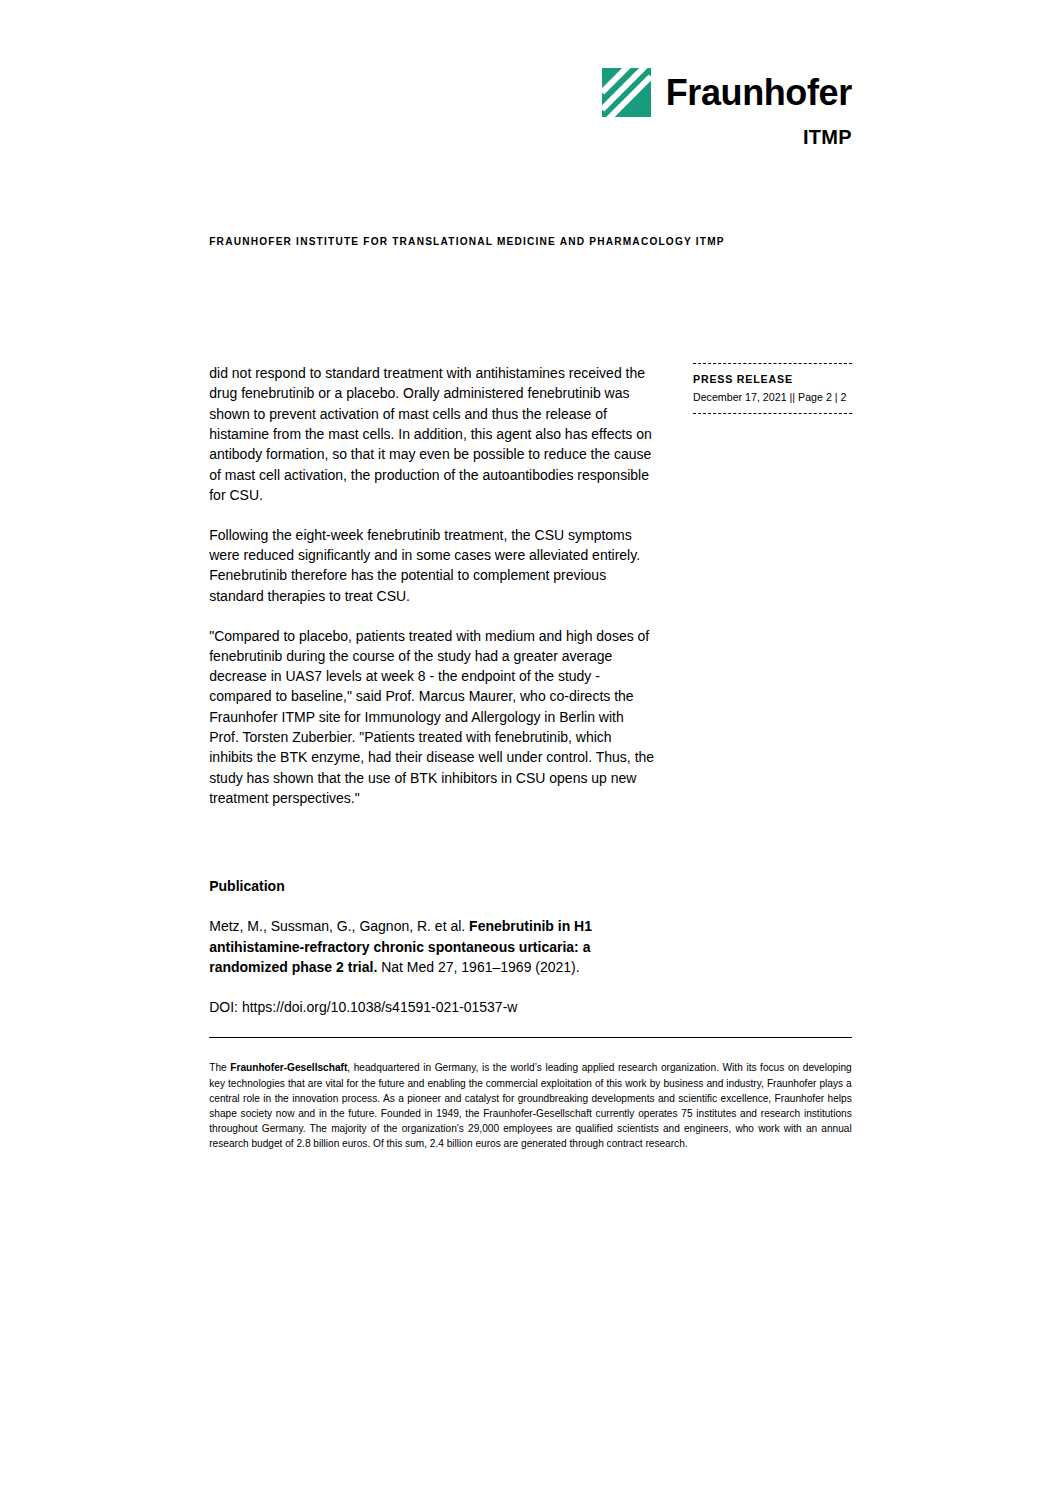Fraunhofer
ITMP
FRAUNHOFER INSTITUTE FOR TRANSLATIONAL MEDICINE AND PHARMACOLOGY ITMP
did not respond to standard treatment with antihistamines received the drug fenebrutinib or a placebo. Orally administered fenebrutinib was shown to prevent activation of mast cells and thus the release of histamine from the mast cells. In addition, this agent also has effects on antibody formation, so that it may even be possible to reduce the cause of mast cell activation, the production of the autoantibodies responsible for CSU.
Following the eight-week fenebrutinib treatment, the CSU symptoms were reduced significantly and in some cases were alleviated entirely. Fenebrutinib therefore has the potential to complement previous standard therapies to treat CSU.
"Compared to placebo, patients treated with medium and high doses of fenebrutinib during the course of the study had a greater average decrease in UAS7 levels at week 8 - the endpoint of the study - compared to baseline," said Prof. Marcus Maurer, who co-directs the Fraunhofer ITMP site for Immunology and Allergology in Berlin with Prof. Torsten Zuberbier. "Patients treated with fenebrutinib, which inhibits the BTK enzyme, had their disease well under control. Thus, the study has shown that the use of BTK inhibitors in CSU opens up new treatment perspectives."
Publication
Metz, M., Sussman, G., Gagnon, R. et al. Fenebrutinib in H1 antihistamine-refractory chronic spontaneous urticaria: a randomized phase 2 trial. Nat Med 27, 1961–1969 (2021).
DOI: https://doi.org/10.1038/s41591-021-01537-w
PRESS RELEASE
December 17, 2021 || Page 2 | 2
The Fraunhofer-Gesellschaft, headquartered in Germany, is the world’s leading applied research organization. With its focus on developing key technologies that are vital for the future and enabling the commercial exploitation of this work by business and industry, Fraunhofer plays a central role in the innovation process. As a pioneer and catalyst for groundbreaking developments and scientific excellence, Fraunhofer helps shape society now and in the future. Founded in 1949, the Fraunhofer-Gesellschaft currently operates 75 institutes and research institutions throughout Germany. The majority of the organization’s 29,000 employees are qualified scientists and engineers, who work with an annual research budget of 2.8 billion euros. Of this sum, 2.4 billion euros are generated through contract research.